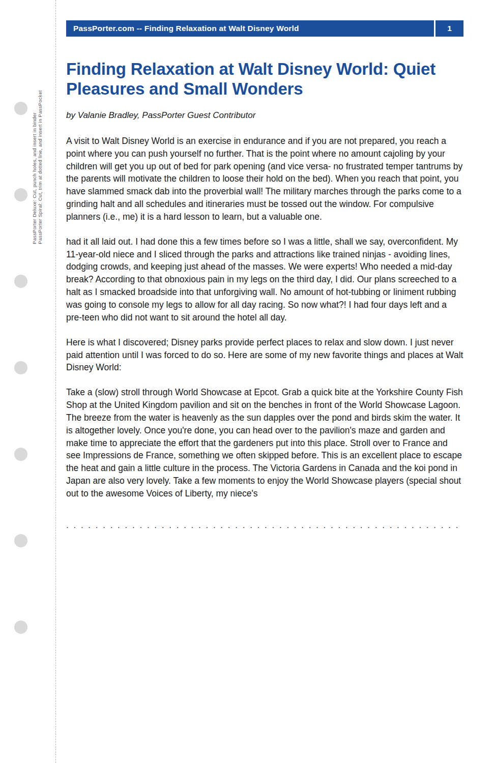PassPorter Deluxe: Cut, punch holes, and insert in binderPassPorter Spiral: Cut, trim at dotted line, and insert in PassPocket
PassPorter.com -- Finding Relaxation at Walt Disney World
1
Finding Relaxation at Walt Disney World: Quiet Pleasures and Small Wonders
by Valanie Bradley, PassPorter Guest Contributor
A visit to Walt Disney World is an exercise in endurance and if you are not prepared, you reach a point where you can push yourself no further. That is the point where no amount cajoling by your children will get you up out of bed for park opening (and vice versa- no frustrated temper tantrums by the parents will motivate the children to loose their hold on the bed). When you reach that point, you have slammed smack dab into the proverbial wall! The military marches through the parks come to a grinding halt and all schedules and itineraries must be tossed out the window. For compulsive planners (i.e., me) it is a hard lesson to learn, but a valuable one.
had it all laid out. I had done this a few times before so I was a little, shall we say, overconfident. My 11-year-old niece and I sliced through the parks and attractions like trained ninjas - avoiding lines, dodging crowds, and keeping just ahead of the masses. We were experts! Who needed a mid-day break? According to that obnoxious pain in my legs on the third day, I did. Our plans screeched to a halt as I smacked broadside into that unforgiving wall. No amount of hot-tubbing or liniment rubbing was going to console my legs to allow for all day racing. So now what?! I had four days left and a pre-teen who did not want to sit around the hotel all day.
Here is what I discovered; Disney parks provide perfect places to relax and slow down. I just never paid attention until I was forced to do so. Here are some of my new favorite things and places at Walt Disney World:
Take a (slow) stroll through World Showcase at Epcot. Grab a quick bite at the Yorkshire County Fish Shop at the United Kingdom pavilion and sit on the benches in front of the World Showcase Lagoon. The breeze from the water is heavenly as the sun dapples over the pond and birds skim the water. It is altogether lovely. Once you're done, you can head over to the pavilion's maze and garden and make time to appreciate the effort that the gardeners put into this place. Stroll over to France and see Impressions de France, something we often skipped before. This is an excellent place to escape the heat and gain a little culture in the process. The Victoria Gardens in Canada and the koi pond in Japan are also very lovely. Take a few moments to enjoy the World Showcase players (special shout out to the awesome Voices of Liberty, my niece's
. . . . . . . . . . . . . . . . . . . . . . . . . . . . . . . . . . . . . . . . . . . . . . . . . . . . . . . . . . . . . . . .